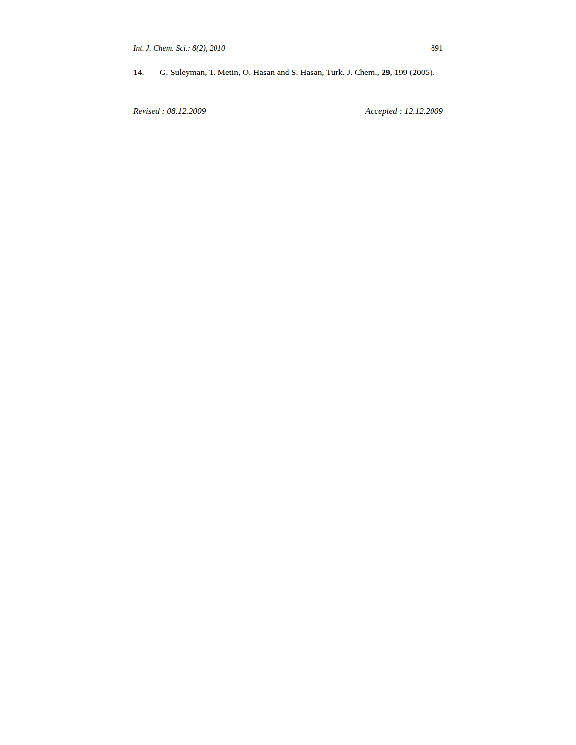Int. J. Chem. Sci.: 8(2), 2010 891
14. G. Suleyman, T. Metin, O. Hasan and S. Hasan, Turk. J. Chem., 29, 199 (2005).
Revised : 08.12.2009 Accepted : 12.12.2009